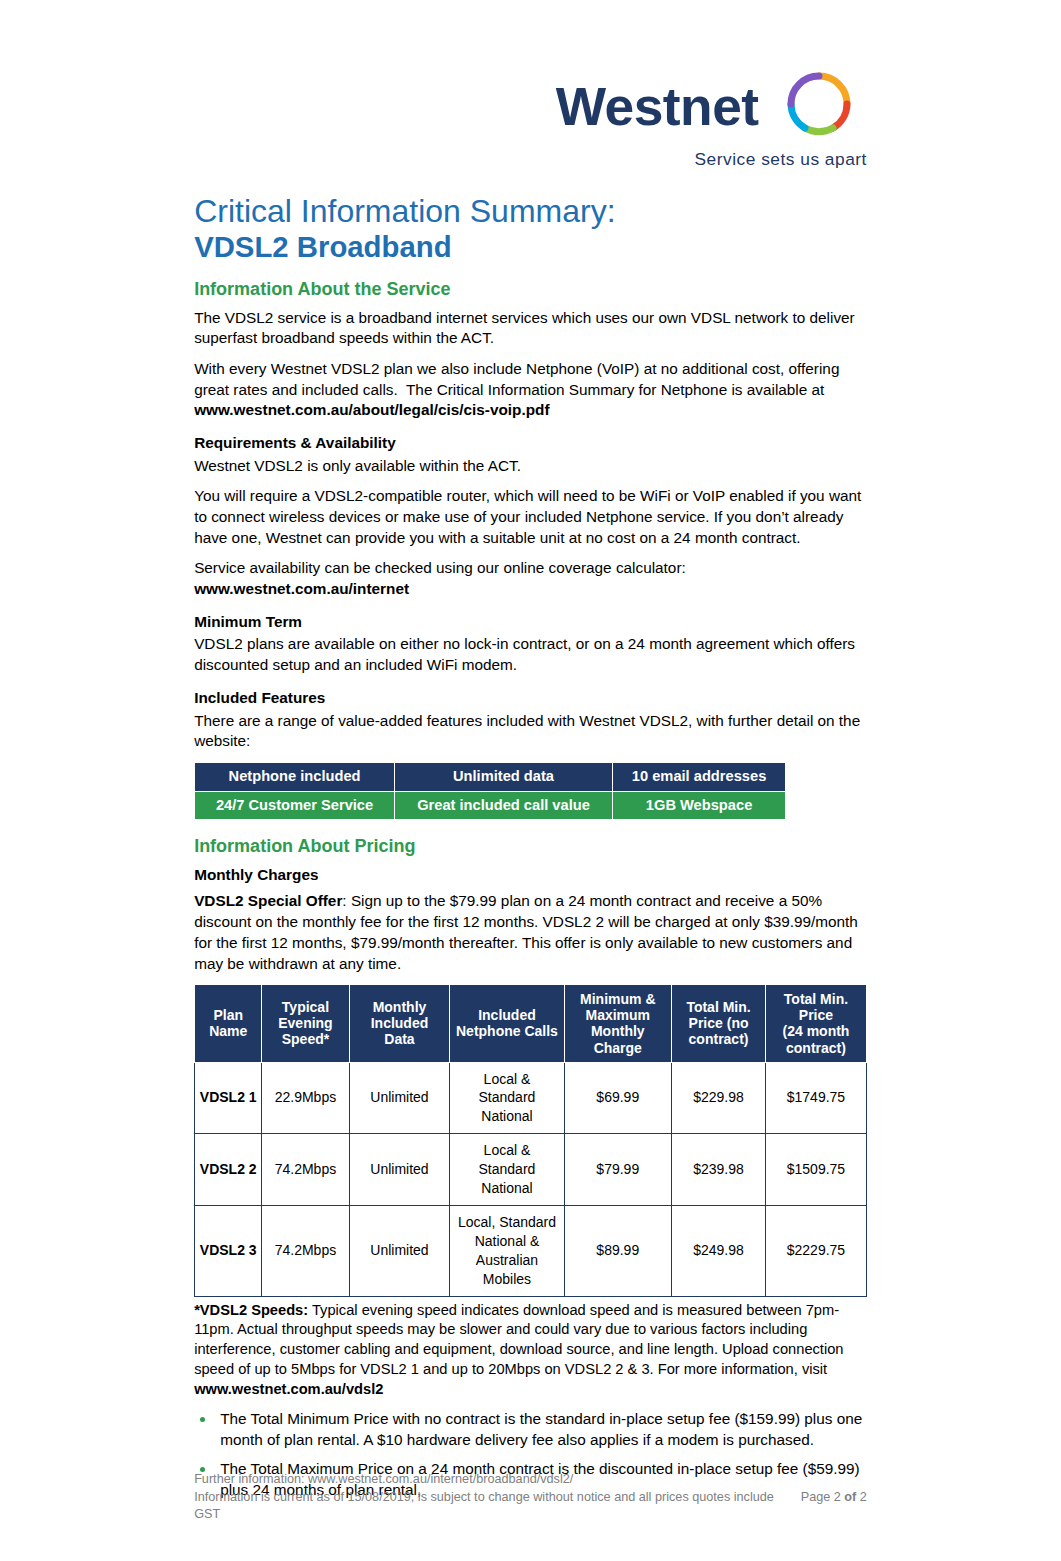Westnet
Service sets us apart
Critical Information Summary:
VDSL2 Broadband
Information About the Service
The VDSL2 service is a broadband internet services which uses our own VDSL network to deliver superfast broadband speeds within the ACT.
With every Westnet VDSL2 plan we also include Netphone (VoIP) at no additional cost, offering great rates and included calls. The Critical Information Summary for Netphone is available at www.westnet.com.au/about/legal/cis/cis-voip.pdf
Requirements & Availability
Westnet VDSL2 is only available within the ACT.
You will require a VDSL2-compatible router, which will need to be WiFi or VoIP enabled if you want to connect wireless devices or make use of your included Netphone service. If you don’t already have one, Westnet can provide you with a suitable unit at no cost on a 24 month contract.
Service availability can be checked using our online coverage calculator: www.westnet.com.au/internet
Minimum Term
VDSL2 plans are available on either no lock-in contract, or on a 24 month agreement which offers discounted setup and an included WiFi modem.
Included Features
There are a range of value-added features included with Westnet VDSL2, with further detail on the website:
| Netphone included | Unlimited data | 10 email addresses |
| 24/7 Customer Service | Great included call value | 1GB Webspace |
Information About Pricing
Monthly Charges
VDSL2 Special Offer: Sign up to the $79.99 plan on a 24 month contract and receive a 50% discount on the monthly fee for the first 12 months. VDSL2 2 will be charged at only $39.99/month for the first 12 months, $79.99/month thereafter. This offer is only available to new customers and may be withdrawn at any time.
| Plan Name | Typical Evening Speed* | Monthly Included Data | Included Netphone Calls | Minimum & Maximum Monthly Charge | Total Min. Price (no contract) | Total Min. Price (24 month contract) |
| --- | --- | --- | --- | --- | --- | --- |
| VDSL2 1 | 22.9Mbps | Unlimited | Local & Standard National | $69.99 | $229.98 | $1749.75 |
| VDSL2 2 | 74.2Mbps | Unlimited | Local & Standard National | $79.99 | $239.98 | $1509.75 |
| VDSL2 3 | 74.2Mbps | Unlimited | Local, Standard National & Australian Mobiles | $89.99 | $249.98 | $2229.75 |
*VDSL2 Speeds: Typical evening speed indicates download speed and is measured between 7pm-11pm. Actual throughput speeds may be slower and could vary due to various factors including interference, customer cabling and equipment, download source, and line length. Upload connection speed of up to 5Mbps for VDSL2 1 and up to 20Mbps on VDSL2 2 & 3. For more information, visit www.westnet.com.au/vdsl2
The Total Minimum Price with no contract is the standard in-place setup fee ($159.99) plus one month of plan rental. A $10 hardware delivery fee also applies if a modem is purchased.
The Total Maximum Price on a 24 month contract is the discounted in-place setup fee ($59.99) plus 24 months of plan rental,
Further information: www.westnet.com.au/internet/broadband/vdsl2/
Information is current as of 15/08/2019, is subject to change without notice and all prices quotes include GST Page 2 of 2